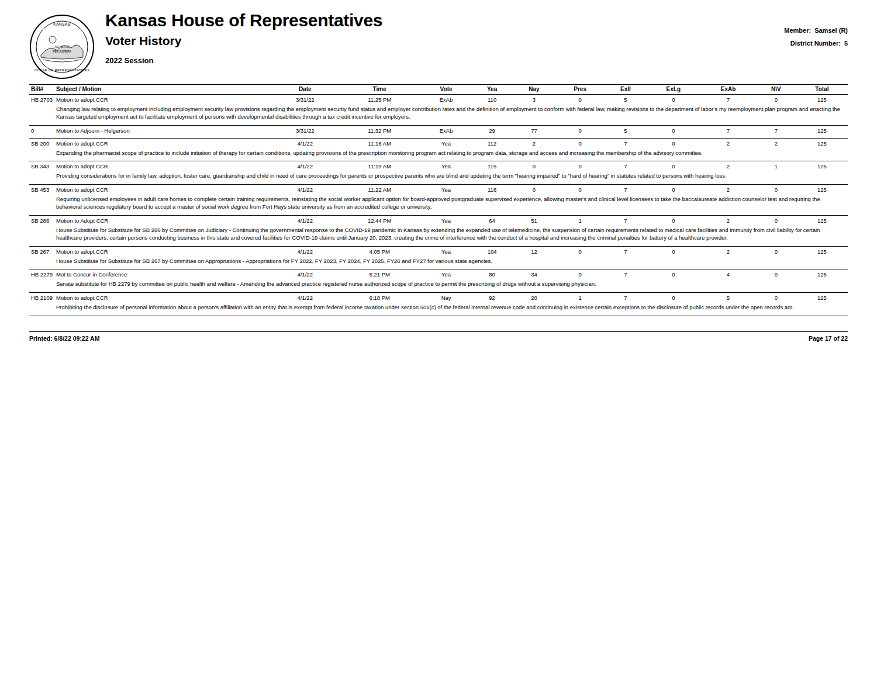KANSAS HOUSE OF REPRESENTATIVES AD ASTRA PER ASPERA
Kansas House of Representatives
Voter History
2022 Session
Member: Samsel (R)
District Number: 5
| Bill# | Subject / Motion | Date | Time | Vote | Yea | Nay | Pres | ExII | ExLg | ExAb | N\V | Total |
| --- | --- | --- | --- | --- | --- | --- | --- | --- | --- | --- | --- | --- |
| HB 2703 | Motion to adopt CCR | 3/31/22 | 11:25 PM | ExAb | 110 | 3 | 0 | 5 | 0 | 7 | 0 | 125 |
| | Changing law relating to employment including employment security law provisions regarding the employment security fund status and employer contribution rates and the definition of employment to conform with federal law, making revisions to the department of labor’s my reemployment plan program and enacting the Kansas targeted employment act to facilitate employment of persons with developmental disabilities through a tax credit incentive for employers. |
| 0 | Motion to Adjourn - Helgerson | 3/31/22 | 11:32 PM | ExAb | 29 | 77 | 0 | 5 | 0 | 7 | 7 | 125 |
| SB 200 | Motion to adopt CCR | 4/1/22 | 11:16 AM | Yea | 112 | 2 | 0 | 7 | 0 | 2 | 2 | 125 |
| | Expanding the pharmacist scope of practice to include initiation of therapy for certain conditions, updating provisions of the prescription monitoring program act relating to program data, storage and access and increasing the membership of the advisory committee. |
| SB 343 | Motion to adopt CCR | 4/1/22 | 11:19 AM | Yea | 115 | 0 | 0 | 7 | 0 | 2 | 1 | 125 |
| | Providing considerations for in family law, adoption, foster care, guardianship and child in need of care proceedings for parents or prospective parents who are blind and updating the term "hearing impaired" to "hard of hearing" in statutes related to persons with hearing loss. |
| SB 453 | Motion to adopt CCR | 4/1/22 | 11:22 AM | Yea | 116 | 0 | 0 | 7 | 0 | 2 | 0 | 125 |
| | Requiring unlicensed employees in adult care homes to complete certain training requirements, reinstating the social worker applicant option for board-approved postgraduate supervised experience, allowing master's and clinical level licensees to take the baccalaureate addiction counselor test and requiring the behavioral sciences regulatory board to accept a master of social work degree from Fort Hays state university as from an accredited college or university. |
| SB 286 | Motion to Adopt CCR | 4/1/22 | 12:44 PM | Yea | 64 | 51 | 1 | 7 | 0 | 2 | 0 | 125 |
| | House Substitute for Substitute for SB 286 by Committee on Judiciary - Continuing the governmental response to the COVID-19 pandemic in Kansas by extending the expanded use of telemedicine, the suspension of certain requirements related to medical care facilities and immunity from civil liability for certain healthcare providers, certain persons conducting business in this state and covered facilities for COVID-19 claims until January 20, 2023, creating the crime of interference with the conduct of a hospital and increasing the criminal penalties for battery of a healthcare provider. |
| SB 267 | Motion to adopt CCR | 4/1/22 | 4:05 PM | Yea | 104 | 12 | 0 | 7 | 0 | 2 | 0 | 125 |
| | House Substitute for Substitute for SB 267 by Committee on Appropriations - Appropriations for FY 2022, FY 2023, FY 2024, FY 2025, FY26 and FY27 for various state agencies. |
| HB 2279 | Mot to Concur in Conference | 4/1/22 | 5:21 PM | Yea | 80 | 34 | 0 | 7 | 0 | 4 | 0 | 125 |
| | Senate substitute for HB 2279 by committee on public health and welfare - Amending the advanced practice registered nurse authorized scope of practice to permit the prescribing of drugs without a supervising physician. |
| HB 2109 | Motion to adopt CCR | 4/1/22 | 6:18 PM | Nay | 92 | 20 | 1 | 7 | 0 | 5 | 0 | 125 |
| | Prohibiting the disclosure of personal information about a person's affiliation with an entity that is exempt from federal income taxation under section 501(c) of the federal internal revenue code and continuing in existence certain exceptions to the disclosure of public records under the open records act. |
Printed: 6/8/22 09:22 AM
Page 17 of 22